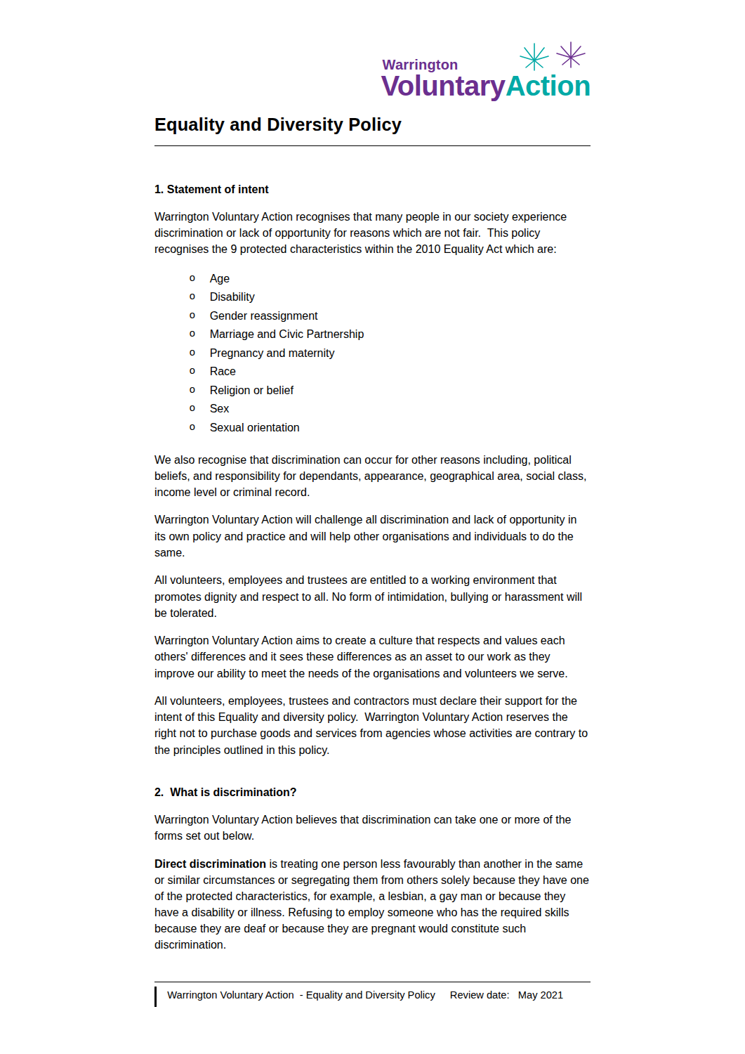Warrington
Voluntary Action
Equality and Diversity Policy
1. Statement of intent
Warrington Voluntary Action recognises that many people in our society experience discrimination or lack of opportunity for reasons which are not fair. This policy recognises the 9 protected characteristics within the 2010 Equality Act which are:
Age
Disability
Gender reassignment
Marriage and Civic Partnership
Pregnancy and maternity
Race
Religion or belief
Sex
Sexual orientation
We also recognise that discrimination can occur for other reasons including, political beliefs, and responsibility for dependants, appearance, geographical area, social class, income level or criminal record.
Warrington Voluntary Action will challenge all discrimination and lack of opportunity in its own policy and practice and will help other organisations and individuals to do the same.
All volunteers, employees and trustees are entitled to a working environment that promotes dignity and respect to all. No form of intimidation, bullying or harassment will be tolerated.
Warrington Voluntary Action aims to create a culture that respects and values each others' differences and it sees these differences as an asset to our work as they improve our ability to meet the needs of the organisations and volunteers we serve.
All volunteers, employees, trustees and contractors must declare their support for the intent of this Equality and diversity policy. Warrington Voluntary Action reserves the right not to purchase goods and services from agencies whose activities are contrary to the principles outlined in this policy.
2. What is discrimination?
Warrington Voluntary Action believes that discrimination can take one or more of the forms set out below.
Direct discrimination is treating one person less favourably than another in the same or similar circumstances or segregating them from others solely because they have one of the protected characteristics, for example, a lesbian, a gay man or because they have a disability or illness. Refusing to employ someone who has the required skills because they are deaf or because they are pregnant would constitute such discrimination.
Warrington Voluntary Action - Equality and Diversity Policy Review date: May 2021